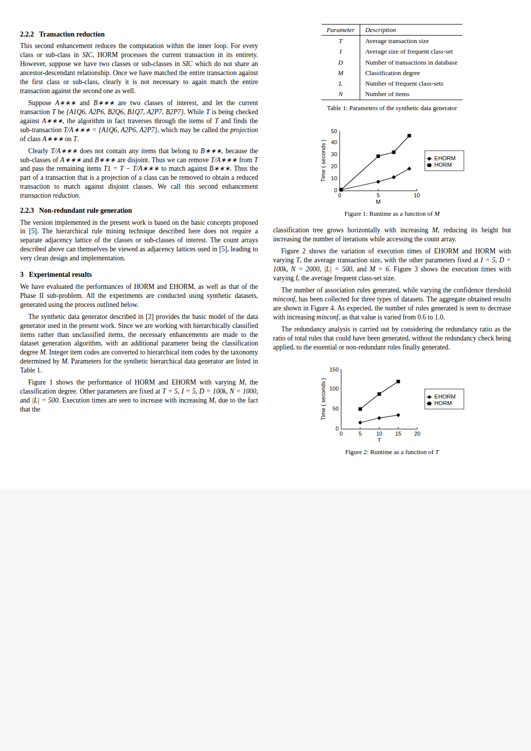2.2.2 Transaction reduction
This second enhancement reduces the computation within the inner loop. For every class or sub-class in SIC, HORM processes the current transaction in its entirety. However, suppose we have two classes or sub-classes in SIC which do not share an ancestor-descendant relationship. Once we have matched the entire transaction against the first class or sub-class, clearly it is not necessary to again match the entire transaction against the second one as well.
Suppose A∗∗∗ and B∗∗∗ are two classes of interest, and let the current transaction T be {A1Q6, A2P6, B2Q6, B1Q7, A2P7, B2P7}. While T is being checked against A∗∗∗, the algorithm in fact traverses through the items of T and finds the sub-transaction T/A∗∗∗ = {A1Q6, A2P6, A2P7}, which may be called the projection of class A∗∗∗ on T.
Clearly T/A∗∗∗ does not contain any items that belong to B∗∗∗, because the sub-classes of A∗∗∗ and B∗∗∗ are disjoint. Thus we can remove T/A∗∗∗ from T and pass the remaining items T1 = T − T/A∗∗∗ to match against B∗∗∗. Thus the part of a transaction that is a projection of a class can be removed to obtain a reduced transaction to match against disjoint classes. We call this second enhancement transaction reduction.
2.2.3 Non-redundant rule generation
The version implemented in the present work is based on the basic concepts proposed in [5]. The hierarchical rule mining technique described here does not require a separate adjacency lattice of the classes or sub-classes of interest. The count arrays described above can themselves be viewed as adjacency lattices used in [5], leading to very clean design and implementation.
3 Experimental results
We have evaluated the performances of HORM and EHORM, as well as that of the Phase II sub-problem. All the experiments are conducted using synthetic datasets, generated using the process outlined below.
The synthetic data generator described in [2] provides the basic model of the data generator used in the present work. Since we are working with hierarchically classified items rather than unclassified items, the necessary enhancements are made to the dataset generation algorithm, with an additional parameter being the classification degree M. Integer item codes are converted to hierarchical item codes by the taxonomy determined by M. Parameters for the synthetic hierarchical data generator are listed in Table 1.
Figure 1 shows the performance of HORM and EHORM with varying M, the classification degree. Other parameters are fixed at T = 5, I = 5, D = 100k, N = 1000, and |L| = 500. Execution times are seen to increase with increasing M, due to the fact that the
| Parameter | Description |
| --- | --- |
| T | Average transaction size |
| I | Average size of frequent class-set |
| D | Number of transactions in database |
| M | Classification degree |
| L | Number of frequent class-sets |
| N | Number of items |
Table 1: Parameters of the synthetic data generator
0 10 20 30 40 50 0 5 10 M Time ( seconds ) EHORM HORM
Figure 1: Runtime as a function of M
classification tree grows horizontally with increasing M, reducing its height but increasing the number of iterations while accessing the count array.
Figure 2 shows the variation of execution times of EHORM and HORM with varying T, the average transaction size, with the other parameters fixed at I = 5, D = 100k, N = 2000, |L| = 500, and M = 6. Figure 3 shows the execution times with varying I, the average frequent class-set size.
The number of association rules generated, while varying the confidence threshold minconf, has been collected for three types of datasets. The aggregate obtained results are shown in Figure 4. As expected, the number of rules generated is seen to decrease with increasing minconf, as that value is varied from 0.6 to 1.0.
The redundancy analysis is carried out by considering the redundancy ratio as the ratio of total rules that could have been generated, without the redundancy check being applied, to the essential or non-redundant rules finally generated.
0 50 100 150 0 5 10 15 20 T Time ( seconds ) EHORM HORM
Figure 2: Runtime as a function of T